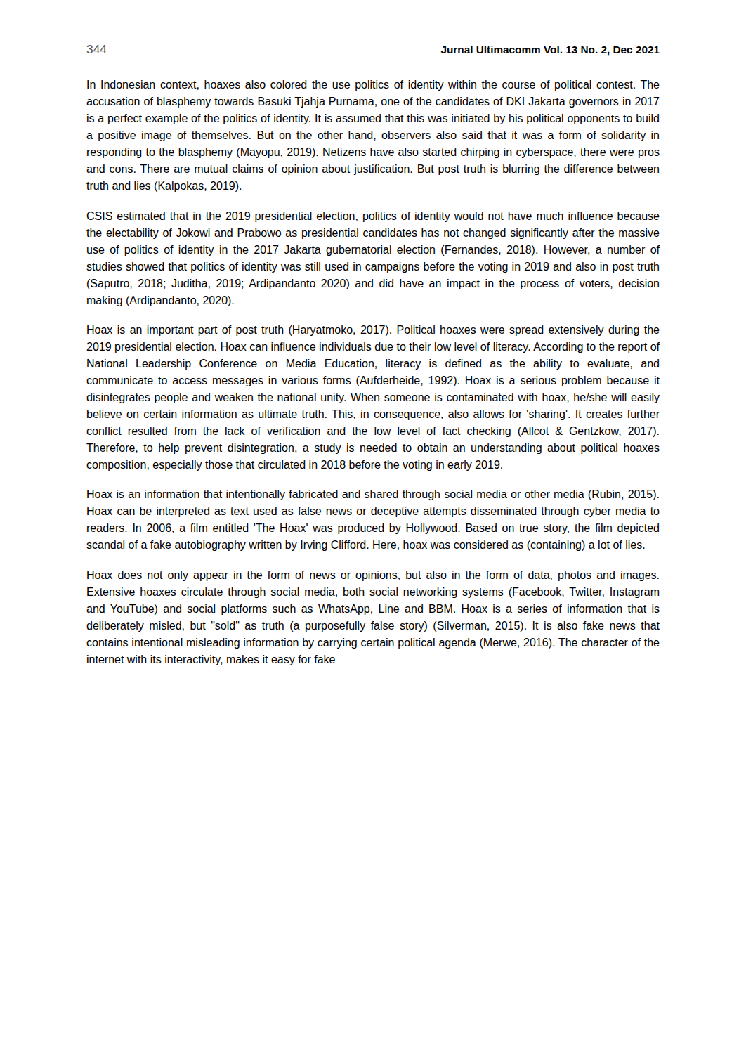344 Jurnal Ultimacomm Vol. 13 No. 2, Dec 2021
In Indonesian context, hoaxes also colored the use politics of identity within the course of political contest. The accusation of blasphemy towards Basuki Tjahja Purnama, one of the candidates of DKI Jakarta governors in 2017 is a perfect example of the politics of identity. It is assumed that this was initiated by his political opponents to build a positive image of themselves. But on the other hand, observers also said that it was a form of solidarity in responding to the blasphemy (Mayopu, 2019). Netizens have also started chirping in cyberspace, there were pros and cons. There are mutual claims of opinion about justification. But post truth is blurring the difference between truth and lies (Kalpokas, 2019).
CSIS estimated that in the 2019 presidential election, politics of identity would not have much influence because the electability of Jokowi and Prabowo as presidential candidates has not changed significantly after the massive use of politics of identity in the 2017 Jakarta gubernatorial election (Fernandes, 2018). However, a number of studies showed that politics of identity was still used in campaigns before the voting in 2019 and also in post truth (Saputro, 2018; Juditha, 2019; Ardipandanto 2020) and did have an impact in the process of voters, decision making (Ardipandanto, 2020).
Hoax is an important part of post truth (Haryatmoko, 2017). Political hoaxes were spread extensively during the 2019 presidential election. Hoax can influence individuals due to their low level of literacy. According to the report of National Leadership Conference on Media Education, literacy is defined as the ability to evaluate, and communicate to access messages in various forms (Aufderheide, 1992). Hoax is a serious problem because it disintegrates people and weaken the national unity. When someone is contaminated with hoax, he/she will easily believe on certain information as ultimate truth. This, in consequence, also allows for 'sharing'. It creates further conflict resulted from the lack of verification and the low level of fact checking (Allcot & Gentzkow, 2017). Therefore, to help prevent disintegration, a study is needed to obtain an understanding about political hoaxes composition, especially those that circulated in 2018 before the voting in early 2019.
Hoax is an information that intentionally fabricated and shared through social media or other media (Rubin, 2015). Hoax can be interpreted as text used as false news or deceptive attempts disseminated through cyber media to readers. In 2006, a film entitled 'The Hoax' was produced by Hollywood. Based on true story, the film depicted scandal of a fake autobiography written by Irving Clifford. Here, hoax was considered as (containing) a lot of lies.
Hoax does not only appear in the form of news or opinions, but also in the form of data, photos and images. Extensive hoaxes circulate through social media, both social networking systems (Facebook, Twitter, Instagram and YouTube) and social platforms such as WhatsApp, Line and BBM. Hoax is a series of information that is deliberately misled, but "sold" as truth (a purposefully false story) (Silverman, 2015). It is also fake news that contains intentional misleading information by carrying certain political agenda (Merwe, 2016). The character of the internet with its interactivity, makes it easy for fake